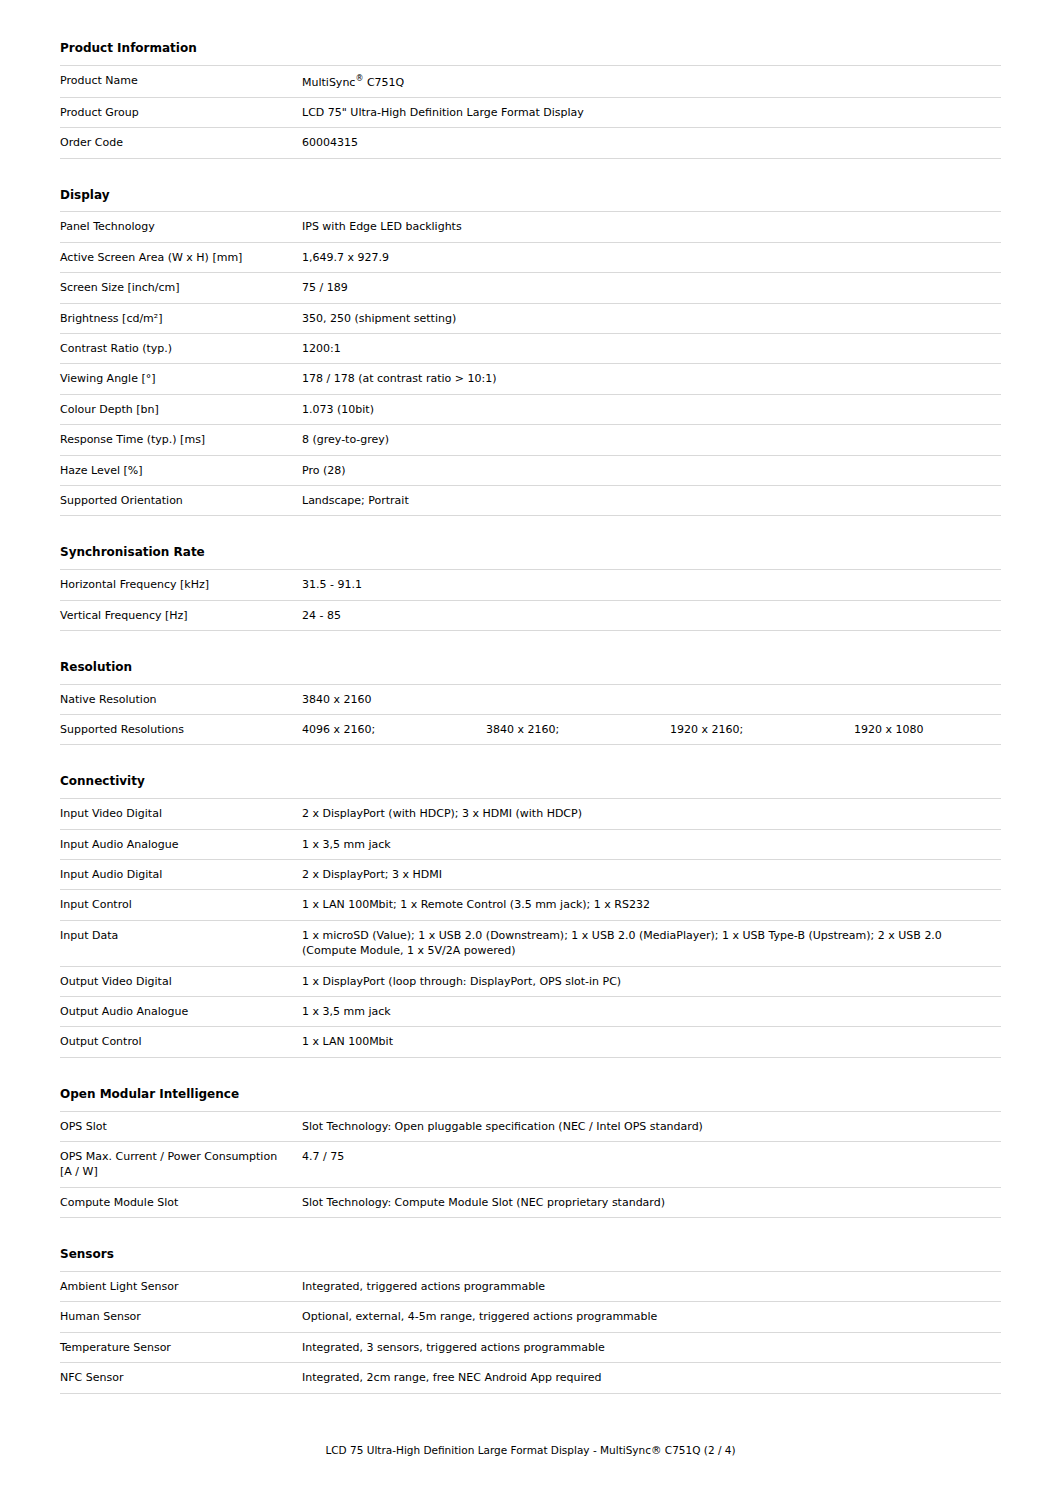Product Information
| Product Name | MultiSync ® C751Q |
| Product Group | LCD 75" Ultra-High Definition Large Format Display |
| Order Code | 60004315 |
Display
| Panel Technology | IPS with Edge LED backlights |
| Active Screen Area (W x H) [mm] | 1,649.7 x 927.9 |
| Screen Size [inch/cm] | 75 / 189 |
| Brightness [cd/m²] | 350, 250 (shipment setting) |
| Contrast Ratio (typ.) | 1200:1 |
| Viewing Angle [°] | 178 / 178 (at contrast ratio > 10:1) |
| Colour Depth [bn] | 1.073 (10bit) |
| Response Time (typ.) [ms] | 8 (grey-to-grey) |
| Haze Level [%] | Pro (28) |
| Supported Orientation | Landscape; Portrait |
Synchronisation Rate
| Horizontal Frequency [kHz] | 31.5 - 91.1 |
| Vertical Frequency [Hz] | 24 - 85 |
Resolution
| Native Resolution | 3840 x 2160 |
| Supported Resolutions | 4096 x 2160; | 3840 x 2160; | 1920 x 2160; | 1920 x 1080 |
Connectivity
| Input Video Digital | 2 x DisplayPort (with HDCP); 3 x HDMI (with HDCP) |
| Input Audio Analogue | 1 x 3,5 mm jack |
| Input Audio Digital | 2 x DisplayPort; 3 x HDMI |
| Input Control | 1 x LAN 100Mbit; 1 x Remote Control (3.5 mm jack); 1 x RS232 |
| Input Data | 1 x microSD (Value); 1 x USB 2.0 (Downstream); 1 x USB 2.0 (MediaPlayer); 1 x USB Type-B (Upstream); 2 x USB 2.0 (Compute Module, 1 x 5V/2A powered) |
| Output Video Digital | 1 x DisplayPort (loop through: DisplayPort, OPS slot-in PC) |
| Output Audio Analogue | 1 x 3,5 mm jack |
| Output Control | 1 x LAN 100Mbit |
Open Modular Intelligence
| OPS Slot | Slot Technology: Open pluggable specification (NEC / Intel OPS standard) |
| OPS Max. Current / Power Consumption [A / W] | 4.7 / 75 |
| Compute Module Slot | Slot Technology: Compute Module Slot (NEC proprietary standard) |
Sensors
| Ambient Light Sensor | Integrated, triggered actions programmable |
| Human Sensor | Optional, external, 4-5m range, triggered actions programmable |
| Temperature Sensor | Integrated, 3 sensors, triggered actions programmable |
| NFC Sensor | Integrated, 2cm range, free NEC Android App required |
LCD 75 Ultra-High Definition Large Format Display - MultiSync® C751Q (2 / 4)